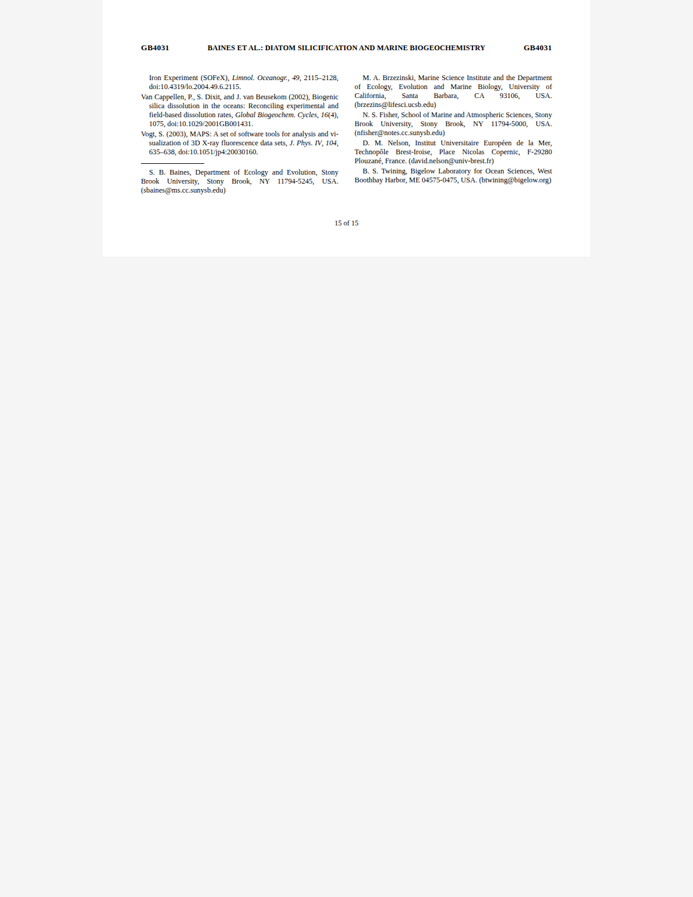GB4031 BAINES ET AL.: DIATOM SILICIFICATION AND MARINE BIOGEOCHEMISTRY GB4031
Iron Experiment (SOFeX), Limnol. Oceanogr., 49, 2115–2128, doi:10.4319/lo.2004.49.6.2115.
Van Cappellen, P., S. Dixit, and J. van Beusekom (2002), Biogenic silica dissolution in the oceans: Reconciling experimental and field-based dissolution rates, Global Biogeochem. Cycles, 16(4), 1075, doi:10.1029/2001GB001431.
Vogt, S. (2003), MAPS: A set of software tools for analysis and visualization of 3D X-ray fluorescence data sets, J. Phys. IV, 104, 635–638, doi:10.1051/jp4:20030160.
S. B. Baines, Department of Ecology and Evolution, Stony Brook University, Stony Brook, NY 11794-5245, USA. (sbaines@ms.cc.sunysb.edu)
M. A. Brzezinski, Marine Science Institute and the Department of Ecology, Evolution and Marine Biology, University of California, Santa Barbara, CA 93106, USA. (brzezins@lifesci.ucsb.edu)
N. S. Fisher, School of Marine and Atmospheric Sciences, Stony Brook University, Stony Brook, NY 11794-5000, USA. (nfisher@notes.cc.sunysb.edu)
D. M. Nelson, Institut Universitaire Européen de la Mer, Technopôle Brest-Iroise, Place Nicolas Copernic, F-29280 Plouzané, France. (david.nelson@univ-brest.fr)
B. S. Twining, Bigelow Laboratory for Ocean Sciences, West Boothbay Harbor, ME 04575-0475, USA. (btwining@bigelow.org)
15 of 15